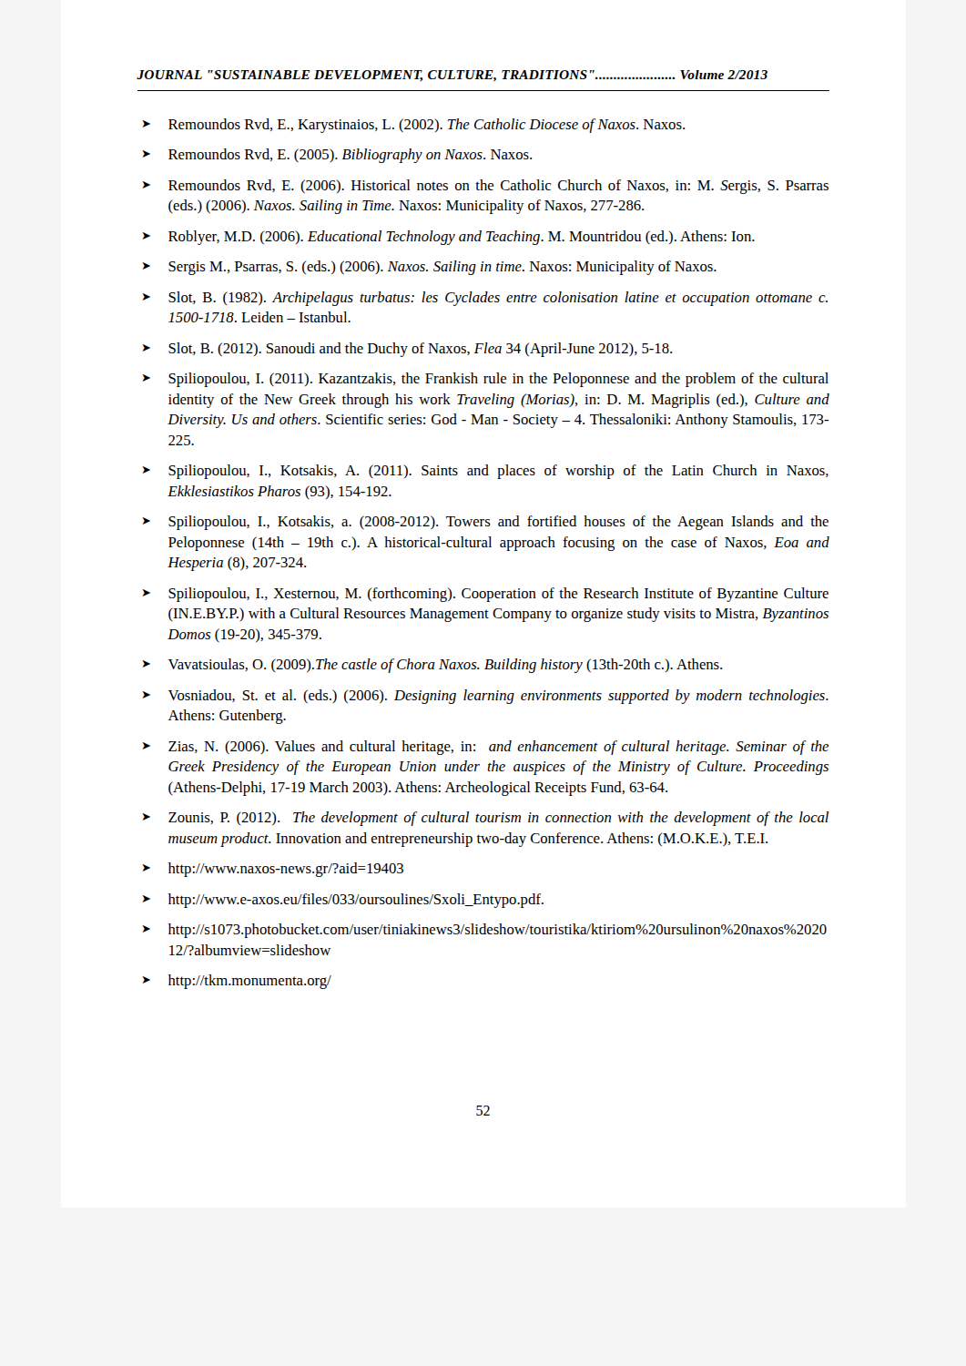JOURNAL "SUSTAINABLE DEVELOPMENT, CULTURE, TRADITIONS"...................... Volume 2/2013
Remoundos Rvd, E., Karystinaios, L. (2002). The Catholic Diocese of Naxos. Naxos.
Remoundos Rvd, E. (2005). Bibliography on Naxos. Naxos.
Remoundos Rvd, E. (2006). Historical notes on the Catholic Church of Naxos, in: M. Sergis, S. Psarras (eds.) (2006). Naxos. Sailing in Time. Naxos: Municipality of Naxos, 277-286.
Roblyer, M.D. (2006). Educational Technology and Teaching. M. Mountridou (ed.). Athens: Ion.
Sergis M., Psarras, S. (eds.) (2006). Naxos. Sailing in time. Naxos: Municipality of Naxos.
Slot, B. (1982). Archipelagus turbatus: les Cyclades entre colonisation latine et occupation ottomane c. 1500-1718. Leiden – Istanbul.
Slot, B. (2012). Sanoudi and the Duchy of Naxos, Flea 34 (April-June 2012), 5-18.
Spiliopoulou, I. (2011). Kazantzakis, the Frankish rule in the Peloponnese and the problem of the cultural identity of the New Greek through his work Traveling (Morias), in: D. M. Magriplis (ed.), Culture and Diversity. Us and others. Scientific series: God - Man - Society – 4. Thessaloniki: Anthony Stamoulis, 173-225.
Spiliopoulou, I., Kotsakis, A. (2011). Saints and places of worship of the Latin Church in Naxos, Ekklesiastikos Pharos (93), 154-192.
Spiliopoulou, I., Kotsakis, a. (2008-2012). Towers and fortified houses of the Aegean Islands and the Peloponnese (14th – 19th c.). A historical-cultural approach focusing on the case of Naxos, Eoa and Hesperia (8), 207-324.
Spiliopoulou, I., Xesternou, M. (forthcoming). Cooperation of the Research Institute of Byzantine Culture (IN.E.BY.P.) with a Cultural Resources Management Company to organize study visits to Mistra, Byzantinos Domos (19-20), 345-379.
Vavatsioulas, O. (2009).The castle of Chora Naxos. Building history (13th-20th c.). Athens.
Vosniadou, St. et al. (eds.) (2006). Designing learning environments supported by modern technologies. Athens: Gutenberg.
Zias, N. (2006). Values and cultural heritage, in: and enhancement of cultural heritage. Seminar of the Greek Presidency of the European Union under the auspices of the Ministry of Culture. Proceedings (Athens-Delphi, 17-19 March 2003). Athens: Archeological Receipts Fund, 63-64.
Zounis, P. (2012). The development of cultural tourism in connection with the development of the local museum product. Innovation and entrepreneurship two-day Conference. Athens: (M.O.K.E.), T.E.I.
http://www.naxos-news.gr/?aid=19403
http://www.e-axos.eu/files/033/oursoulines/Sxoli_Entypo.pdf.
http://s1073.photobucket.com/user/tiniakinews3/slideshow/touristika/ktiriom%20ursulinon%20naxos%202012/?albumview=slideshow
http://tkm.monumenta.org/
52